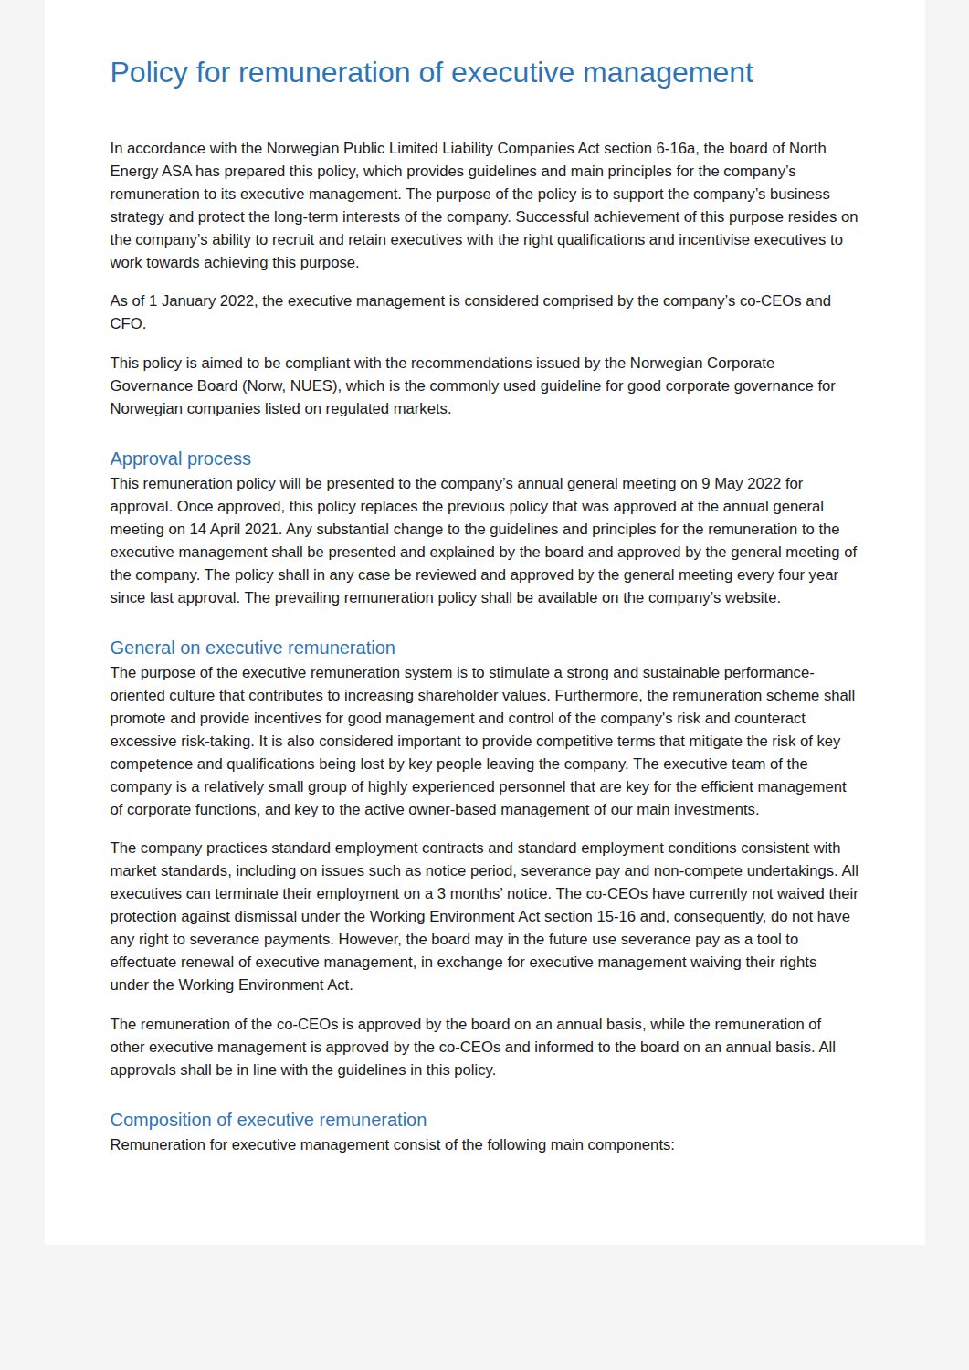Policy for remuneration of executive management
In accordance with the Norwegian Public Limited Liability Companies Act section 6-16a, the board of North Energy ASA has prepared this policy, which provides guidelines and main principles for the company’s remuneration to its executive management. The purpose of the policy is to support the company’s business strategy and protect the long-term interests of the company. Successful achievement of this purpose resides on the company’s ability to recruit and retain executives with the right qualifications and incentivise executives to work towards achieving this purpose.
As of 1 January 2022, the executive management is considered comprised by the company’s co-CEOs and CFO.
This policy is aimed to be compliant with the recommendations issued by the Norwegian Corporate Governance Board (Norw, NUES), which is the commonly used guideline for good corporate governance for Norwegian companies listed on regulated markets.
Approval process
This remuneration policy will be presented to the company’s annual general meeting on 9 May 2022 for approval. Once approved, this policy replaces the previous policy that was approved at the annual general meeting on 14 April 2021. Any substantial change to the guidelines and principles for the remuneration to the executive management shall be presented and explained by the board and approved by the general meeting of the company. The policy shall in any case be reviewed and approved by the general meeting every four year since last approval. The prevailing remuneration policy shall be available on the company’s website.
General on executive remuneration
The purpose of the executive remuneration system is to stimulate a strong and sustainable performance-oriented culture that contributes to increasing shareholder values. Furthermore, the remuneration scheme shall promote and provide incentives for good management and control of the company's risk and counteract excessive risk-taking. It is also considered important to provide competitive terms that mitigate the risk of key competence and qualifications being lost by key people leaving the company. The executive team of the company is a relatively small group of highly experienced personnel that are key for the efficient management of corporate functions, and key to the active owner-based management of our main investments.
The company practices standard employment contracts and standard employment conditions consistent with market standards, including on issues such as notice period, severance pay and non-compete undertakings. All executives can terminate their employment on a 3 months’ notice. The co-CEOs have currently not waived their protection against dismissal under the Working Environment Act section 15-16 and, consequently, do not have any right to severance payments. However, the board may in the future use severance pay as a tool to effectuate renewal of executive management, in exchange for executive management waiving their rights under the Working Environment Act.
The remuneration of the co-CEOs is approved by the board on an annual basis, while the remuneration of other executive management is approved by the co-CEOs and informed to the board on an annual basis. All approvals shall be in line with the guidelines in this policy.
Composition of executive remuneration
Remuneration for executive management consist of the following main components: